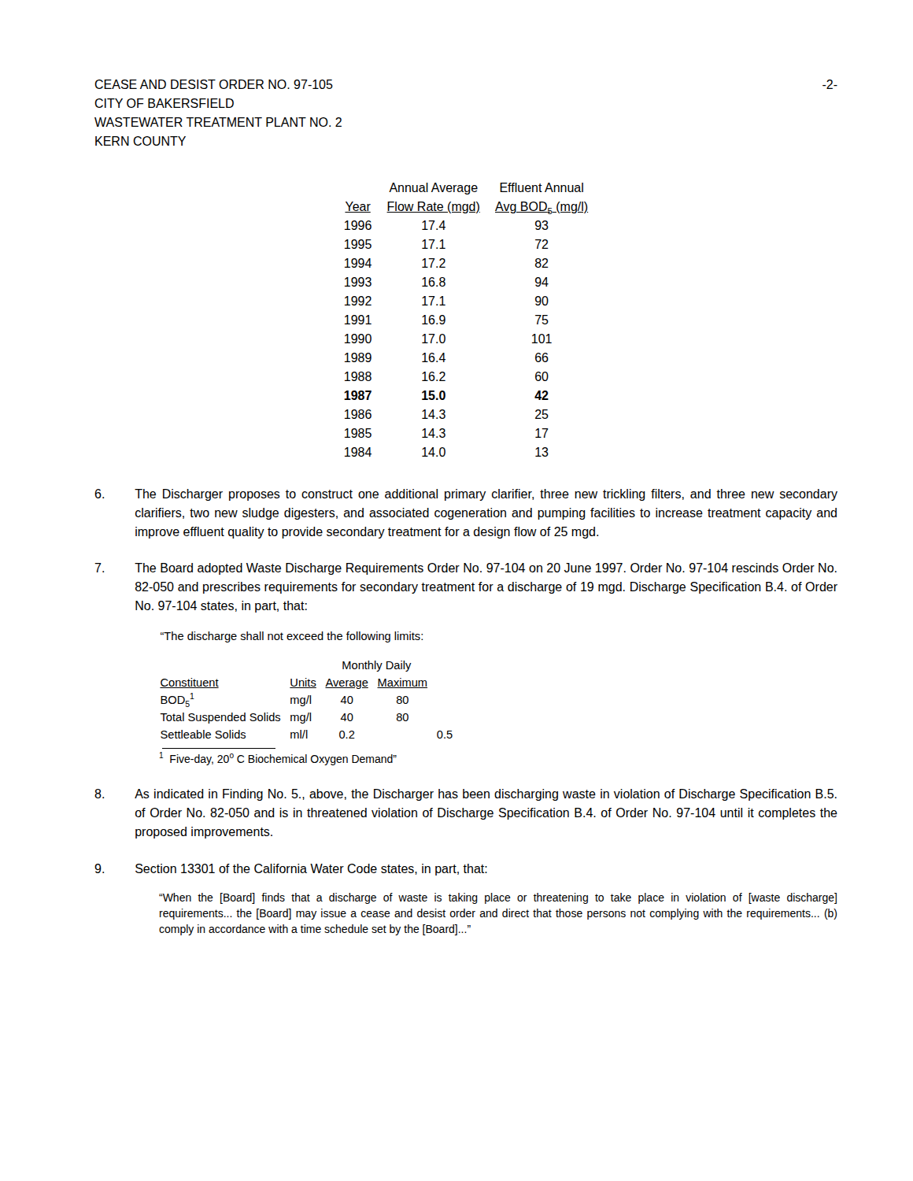-2-
CEASE AND DESIST ORDER NO. 97-105
CITY OF BAKERSFIELD
WASTEWATER TREATMENT PLANT NO. 2
KERN COUNTY
| | Annual Average | Effluent Annual |
| --- | --- | --- |
| Year | Flow Rate (mgd) | Avg BOD 5 (mg/l) |
| 1996 | 17.4 | 93 |
| 1995 | 17.1 | 72 |
| 1994 | 17.2 | 82 |
| 1993 | 16.8 | 94 |
| 1992 | 17.1 | 90 |
| 1991 | 16.9 | 75 |
| 1990 | 17.0 | 101 |
| 1989 | 16.4 | 66 |
| 1988 | 16.2 | 60 |
| 1987 | 15.0 | 42 |
| 1986 | 14.3 | 25 |
| 1985 | 14.3 | 17 |
| 1984 | 14.0 | 13 |
6. The Discharger proposes to construct one additional primary clarifier, three new trickling filters, and three new secondary clarifiers, two new sludge digesters, and associated cogeneration and pumping facilities to increase treatment capacity and improve effluent quality to provide secondary treatment for a design flow of 25 mgd.
7. The Board adopted Waste Discharge Requirements Order No. 97-104 on 20 June 1997. Order No. 97-104 rescinds Order No. 82-050 and prescribes requirements for secondary treatment for a discharge of 19 mgd. Discharge Specification B.4. of Order No. 97-104 states, in part, that:
“The discharge shall not exceed the following limits:
| | | Monthly Daily | |
| --- | --- | --- | --- |
| Constituent | Units | Average | Maximum | |
| BOD 5 1 | mg/l | 40 | 80 | |
| Total Suspended Solids | mg/l | 40 | 80 | |
| Settleable Solids | ml/l | 0.2 | | 0.5 |
1 Five-day, 20o C Biochemical Oxygen Demand”
8. As indicated in Finding No. 5., above, the Discharger has been discharging waste in violation of Discharge Specification B.5. of Order No. 82-050 and is in threatened violation of Discharge Specification B.4. of Order No. 97-104 until it completes the proposed improvements.
9. Section 13301 of the California Water Code states, in part, that:
“When the [Board] finds that a discharge of waste is taking place or threatening to take place in violation of [waste discharge] requirements... the [Board] may issue a cease and desist order and direct that those persons not complying with the requirements... (b) comply in accordance with a time schedule set by the [Board]...”